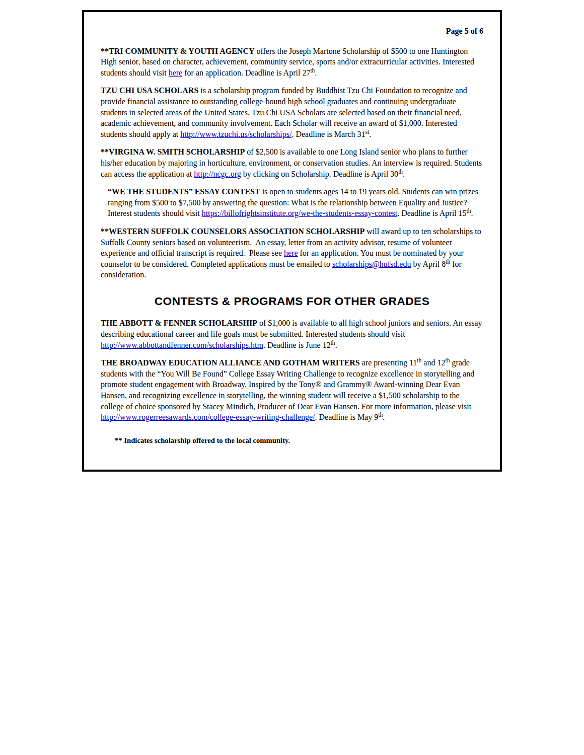Page 5 of 6
**TRI COMMUNITY & YOUTH AGENCY offers the Joseph Martone Scholarship of $500 to one Huntington High senior, based on character, achievement, community service, sports and/or extracurricular activities. Interested students should visit here for an application. Deadline is April 27th.
TZU CHI USA SCHOLARS is a scholarship program funded by Buddhist Tzu Chi Foundation to recognize and provide financial assistance to outstanding college-bound high school graduates and continuing undergraduate students in selected areas of the United States. Tzu Chi USA Scholars are selected based on their financial need, academic achievement, and community involvement. Each Scholar will receive an award of $1,000. Interested students should apply at http://www.tzuchi.us/scholarships/. Deadline is March 31st.
**VIRGINA W. SMITH SCHOLARSHIP of $2,500 is available to one Long Island senior who plans to further his/her education by majoring in horticulture, environment, or conservation studies. An interview is required. Students can access the application at http://ncgc.org by clicking on Scholarship. Deadline is April 30th.
“WE THE STUDENTS” ESSAY CONTEST is open to students ages 14 to 19 years old. Students can win prizes ranging from $500 to $7,500 by answering the question: What is the relationship between Equality and Justice? Interest students should visit https://billofrightsinstitute.org/we-the-students-essay-contest. Deadline is April 15th.
**WESTERN SUFFOLK COUNSELORS ASSOCIATION SCHOLARSHIP will award up to ten scholarships to Suffolk County seniors based on volunteerism. An essay, letter from an activity advisor, resume of volunteer experience and official transcript is required. Please see here for an application. You must be nominated by your counselor to be considered. Completed applications must be emailed to scholarships@hufsd.edu by April 8th for consideration.
CONTESTS & PROGRAMS FOR OTHER GRADES
THE ABBOTT & FENNER SCHOLARSHIP of $1,000 is available to all high school juniors and seniors. An essay describing educational career and life goals must be submitted. Interested students should visit http://www.abbottandfenner.com/scholarships.htm. Deadline is June 12th.
THE BROADWAY EDUCATION ALLIANCE AND GOTHAM WRITERS are presenting 11th and 12th grade students with the “You Will Be Found” College Essay Writing Challenge to recognize excellence in storytelling and promote student engagement with Broadway. Inspired by the Tony® and Grammy® Award-winning Dear Evan Hansen, and recognizing excellence in storytelling, the winning student will receive a $1,500 scholarship to the college of choice sponsored by Stacey Mindich, Producer of Dear Evan Hansen. For more information, please visit http://www.rogerreesawards.com/college-essay-writing-challenge/. Deadline is May 9th.
** Indicates scholarship offered to the local community.